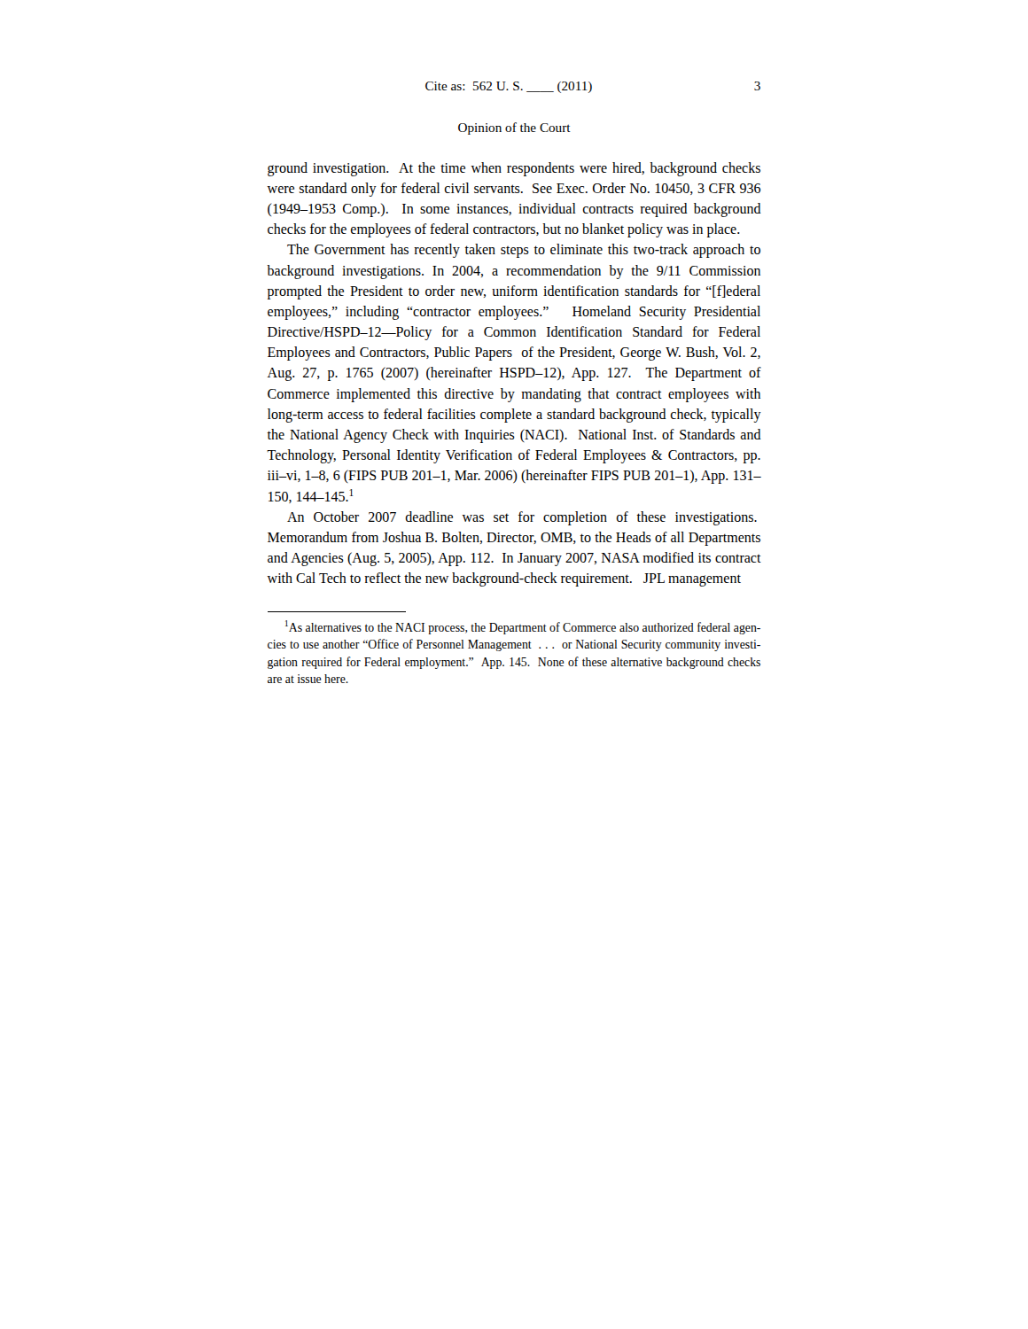Cite as: 562 U. S. ____ (2011)
3
Opinion of the Court
ground investigation. At the time when respondents were hired, background checks were standard only for federal civil servants. See Exec. Order No. 10450, 3 CFR 936 (1949–1953 Comp.). In some instances, individual contracts required background checks for the employees of federal contractors, but no blanket policy was in place.
The Government has recently taken steps to eliminate this two-track approach to background investigations. In 2004, a recommendation by the 9/11 Commission prompted the President to order new, uniform identification standards for “[f]ederal employees,” including “contractor employees.” Homeland Security Presidential Directive/HSPD–12—Policy for a Common Identification Standard for Federal Employees and Contractors, Public Papers of the President, George W. Bush, Vol. 2, Aug. 27, p. 1765 (2007) (hereinafter HSPD–12), App. 127. The Department of Commerce implemented this directive by mandating that contract employees with long-term access to federal facilities complete a standard background check, typically the National Agency Check with Inquiries (NACI). National Inst. of Standards and Technology, Personal Identity Verification of Federal Employees & Contractors, pp. iii–vi, 1–8, 6 (FIPS PUB 201–1, Mar. 2006) (hereinafter FIPS PUB 201–1), App. 131–150, 144–145.1
An October 2007 deadline was set for completion of these investigations. Memorandum from Joshua B. Bolten, Director, OMB, to the Heads of all Departments and Agencies (Aug. 5, 2005), App. 112. In January 2007, NASA modified its contract with Cal Tech to reflect the new background-check requirement. JPL management
1As alternatives to the NACI process, the Department of Commerce also authorized federal agencies to use another “Office of Personnel Management . . . or National Security community investigation required for Federal employment.” App. 145. None of these alternative background checks are at issue here.